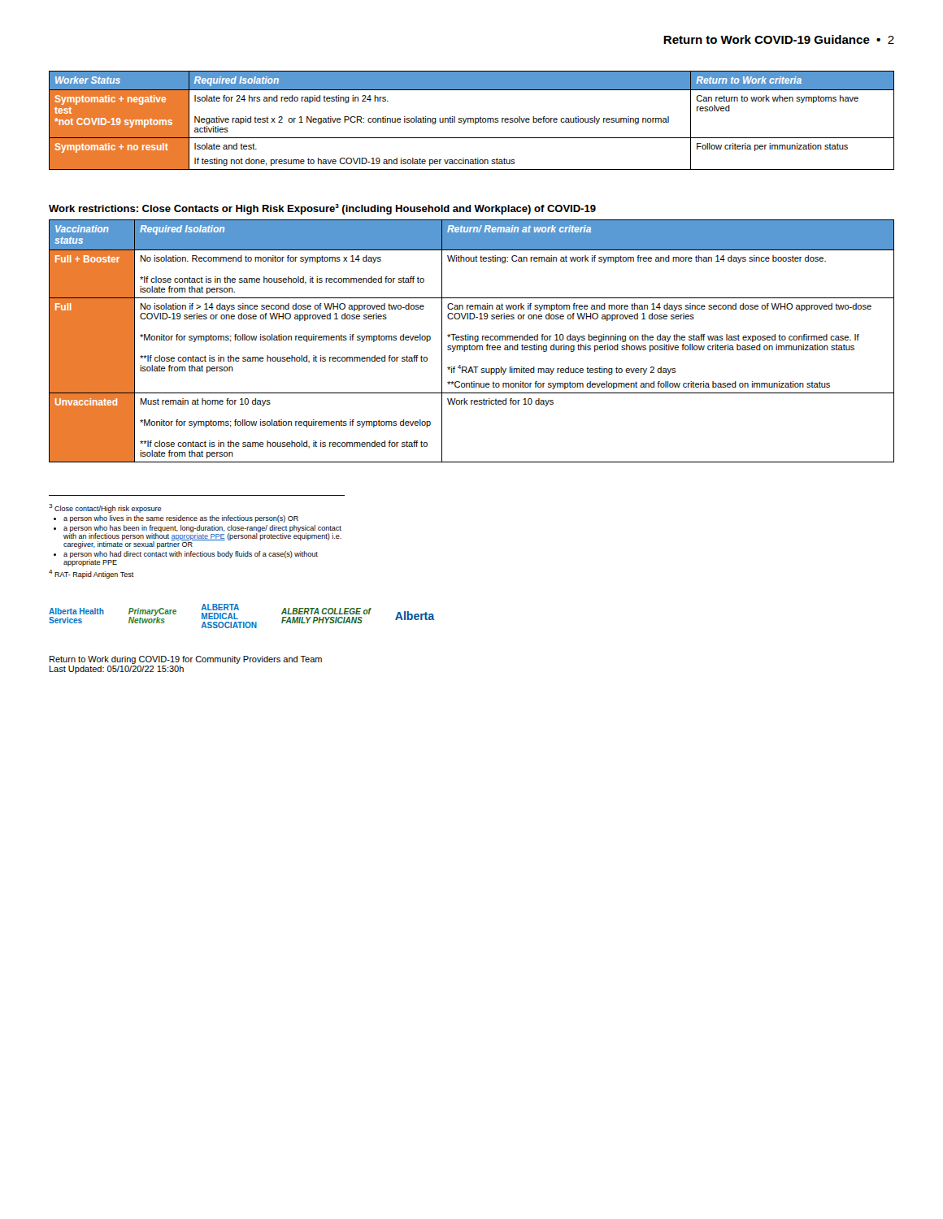Return to Work COVID-19 Guidance • 2
| Worker Status | Required Isolation | Return to Work criteria |
| --- | --- | --- |
| Symptomatic + negative test *not COVID-19 symptoms | Isolate for 24 hrs and redo rapid testing in 24 hrs. Negative rapid test x 2 or 1 Negative PCR: continue isolating until symptoms resolve before cautiously resuming normal activities | Can return to work when symptoms have resolved |
| Symptomatic + no result | Isolate and test. If testing not done, presume to have COVID-19 and isolate per vaccination status | Follow criteria per immunization status |
Work restrictions: Close Contacts or High Risk Exposure3 (including Household and Workplace) of COVID-19
| Vaccination status | Required Isolation | Return/ Remain at work criteria |
| --- | --- | --- |
| Full + Booster | No isolation. Recommend to monitor for symptoms x 14 days *If close contact is in the same household, it is recommended for staff to isolate from that person. | Without testing: Can remain at work if symptom free and more than 14 days since booster dose. |
| Full | No isolation if > 14 days since second dose of WHO approved two-dose COVID-19 series or one dose of WHO approved 1 dose series *Monitor for symptoms; follow isolation requirements if symptoms develop **If close contact is in the same household, it is recommended for staff to isolate from that person | Can remain at work if symptom free and more than 14 days since second dose of WHO approved two-dose COVID-19 series or one dose of WHO approved 1 dose series *Testing recommended for 10 days beginning on the day the staff was last exposed to confirmed case. If symptom free and testing during this period shows positive follow criteria based on immunization status *if 4 RAT supply limited may reduce testing to every 2 days **Continue to monitor for symptom development and follow criteria based on immunization status |
| Unvaccinated | Must remain at home for 10 days *Monitor for symptoms; follow isolation requirements if symptoms develop **If close contact is in the same household, it is recommended for staff to isolate from that person | Work restricted for 10 days |
3 Close contact/High risk exposure
a person who lives in the same residence as the infectious person(s) OR
a person who has been in frequent, long-duration, close-range/ direct physical contact with an infectious person without appropriate PPE (personal protective equipment) i.e. caregiver, intimate or sexual partner OR
a person who had direct contact with infectious body fluids of a case(s) without appropriate PPE
4 RAT- Rapid Antigen Test
Alberta Health
Services
PrimaryCare
Networks
ALBERTA
MEDICAL
ASSOCIATION
ALBERTA COLLEGE of
FAMILY PHYSICIANS
Alberta
Return to Work during COVID-19 for Community Providers and Team
Last Updated: 05/10/20/22 15:30h